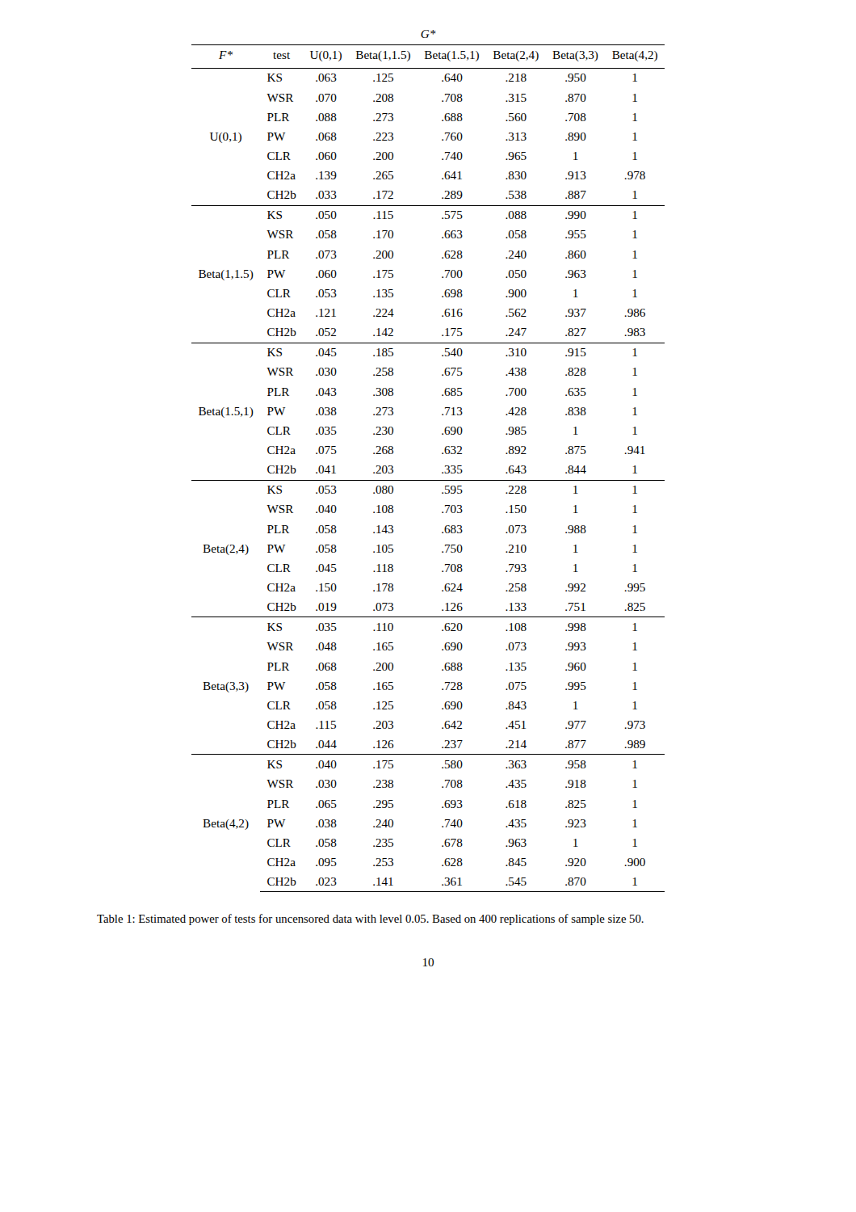G*
| F* | test | U(0,1) | Beta(1,1.5) | Beta(1.5,1) | Beta(2,4) | Beta(3,3) | Beta(4,2) |
| --- | --- | --- | --- | --- | --- | --- | --- |
| U(0,1) | KS | .063 | .125 | .640 | .218 | .950 | 1 |
| WSR | .070 | .208 | .708 | .315 | .870 | 1 |
| PLR | .088 | .273 | .688 | .560 | .708 | 1 |
| PW | .068 | .223 | .760 | .313 | .890 | 1 |
| CLR | .060 | .200 | .740 | .965 | 1 | 1 |
| CH2a | .139 | .265 | .641 | .830 | .913 | .978 |
| CH2b | .033 | .172 | .289 | .538 | .887 | 1 |
| Beta(1,1.5) | KS | .050 | .115 | .575 | .088 | .990 | 1 |
| WSR | .058 | .170 | .663 | .058 | .955 | 1 |
| PLR | .073 | .200 | .628 | .240 | .860 | 1 |
| PW | .060 | .175 | .700 | .050 | .963 | 1 |
| CLR | .053 | .135 | .698 | .900 | 1 | 1 |
| CH2a | .121 | .224 | .616 | .562 | .937 | .986 |
| CH2b | .052 | .142 | .175 | .247 | .827 | .983 |
| Beta(1.5,1) | KS | .045 | .185 | .540 | .310 | .915 | 1 |
| WSR | .030 | .258 | .675 | .438 | .828 | 1 |
| PLR | .043 | .308 | .685 | .700 | .635 | 1 |
| PW | .038 | .273 | .713 | .428 | .838 | 1 |
| CLR | .035 | .230 | .690 | .985 | 1 | 1 |
| CH2a | .075 | .268 | .632 | .892 | .875 | .941 |
| CH2b | .041 | .203 | .335 | .643 | .844 | 1 |
| Beta(2,4) | KS | .053 | .080 | .595 | .228 | 1 | 1 |
| WSR | .040 | .108 | .703 | .150 | 1 | 1 |
| PLR | .058 | .143 | .683 | .073 | .988 | 1 |
| PW | .058 | .105 | .750 | .210 | 1 | 1 |
| CLR | .045 | .118 | .708 | .793 | 1 | 1 |
| CH2a | .150 | .178 | .624 | .258 | .992 | .995 |
| CH2b | .019 | .073 | .126 | .133 | .751 | .825 |
| Beta(3,3) | KS | .035 | .110 | .620 | .108 | .998 | 1 |
| WSR | .048 | .165 | .690 | .073 | .993 | 1 |
| PLR | .068 | .200 | .688 | .135 | .960 | 1 |
| PW | .058 | .165 | .728 | .075 | .995 | 1 |
| CLR | .058 | .125 | .690 | .843 | 1 | 1 |
| CH2a | .115 | .203 | .642 | .451 | .977 | .973 |
| CH2b | .044 | .126 | .237 | .214 | .877 | .989 |
| Beta(4,2) | KS | .040 | .175 | .580 | .363 | .958 | 1 |
| WSR | .030 | .238 | .708 | .435 | .918 | 1 |
| PLR | .065 | .295 | .693 | .618 | .825 | 1 |
| PW | .038 | .240 | .740 | .435 | .923 | 1 |
| CLR | .058 | .235 | .678 | .963 | 1 | 1 |
| CH2a | .095 | .253 | .628 | .845 | .920 | .900 |
| CH2b | .023 | .141 | .361 | .545 | .870 | 1 |
Table 1: Estimated power of tests for uncensored data with level 0.05. Based on 400 replications of sample size 50.
10